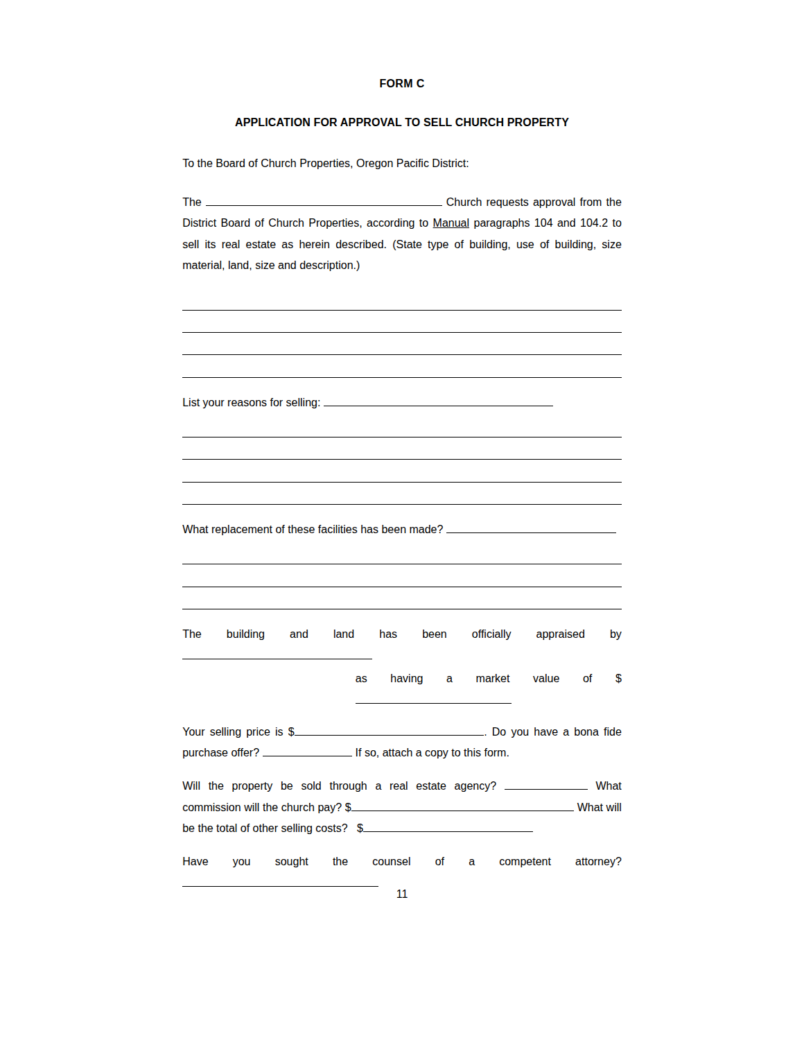FORM C
APPLICATION FOR APPROVAL TO SELL CHURCH PROPERTY
To the Board of Church Properties, Oregon Pacific District:
The Church requests approval from the District Board of Church Properties, according to Manual paragraphs 104 and 104.2 to sell its real estate as herein described. (State type of building, use of building, size material, land, size and description.)
List your reasons for selling:
What replacement of these facilities has been made?
The building and land has been officially appraised by
as having a market value of $
Your selling price is $ . Do you have a bona fide purchase offer? If so, attach a copy to this form.
Will the property be sold through a real estate agency? What commission will the church pay? $ What will be the total of other selling costs? $
Have you sought the counsel of a competent attorney?
11